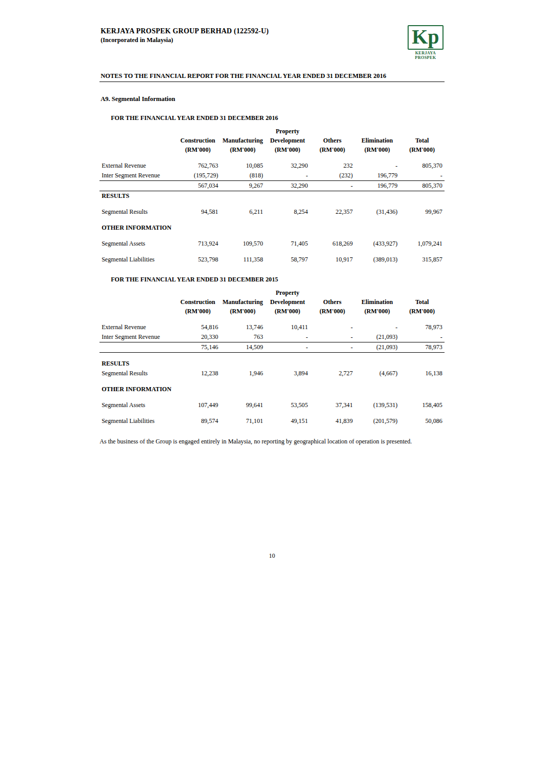Kp KERJAYA
PROSPEK
KERJAYA PROSPEK GROUP BERHAD (122592-U)
(Incorporated in Malaysia)
NOTES TO THE FINANCIAL REPORT FOR THE FINANCIAL YEAR ENDED 31 DECEMBER 2016
A9. Segmental Information
FOR THE FINANCIAL YEAR ENDED 31 DECEMBER 2016
| | | | Property | | | |
| --- | --- | --- | --- | --- | --- | --- |
| | Construction | Manufacturing | Development | Others | Elimination | Total |
| | (RM'000) | (RM'000) | (RM'000) | (RM'000) | (RM'000) | (RM'000) |
| External Revenue | 762,763 | 10,085 | 32,290 | 232 | - | 805,370 |
| Inter Segment Revenue | (195,729) | (818) | - | (232) | 196,779 | - |
| | 567,034 | 9,267 | 32,290 | - | 196,779 | 805,370 |
| RESULTS | |
| Segmental Results | 94,581 | 6,211 | 8,254 | 22,357 | (31,436) | 99,967 |
| OTHER INFORMATION | |
| Segmental Assets | 713,924 | 109,570 | 71,405 | 618,269 | (433,927) | 1,079,241 |
| Segmental Liabilities | 523,798 | 111,358 | 58,797 | 10,917 | (389,013) | 315,857 |
FOR THE FINANCIAL YEAR ENDED 31 DECEMBER 2015
| | | | Property | | | |
| --- | --- | --- | --- | --- | --- | --- |
| | Construction | Manufacturing | Development | Others | Elimination | Total |
| | (RM'000) | (RM'000) | (RM'000) | (RM'000) | (RM'000) | (RM'000) |
| External Revenue | 54,816 | 13,746 | 10,411 | - | - | 78,973 |
| Inter Segment Revenue | 20,330 | 763 | - | - | (21,093) | - |
| | 75,146 | 14,509 | - | - | (21,093) | 78,973 |
| RESULTS | |
| Segmental Results | 12,238 | 1,946 | 3,894 | 2,727 | (4,667) | 16,138 |
| OTHER INFORMATION | |
| Segmental Assets | 107,449 | 99,641 | 53,505 | 37,341 | (139,531) | 158,405 |
| Segmental Liabilities | 89,574 | 71,101 | 49,151 | 41,839 | (201,579) | 50,086 |
As the business of the Group is engaged entirely in Malaysia, no reporting by geographical location of operation is presented.
10